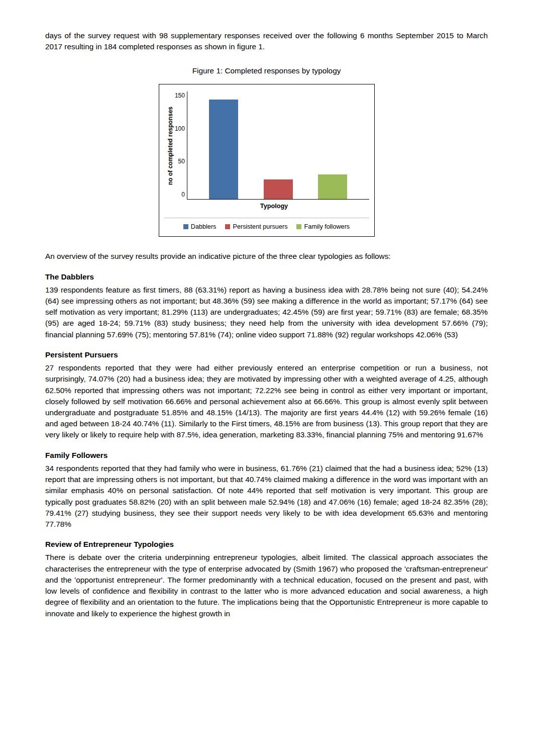days of the survey request with 98 supplementary responses received over the following 6 months September 2015 to March 2017 resulting in 184 completed responses as shown in figure 1.
Figure 1: Completed responses by typology
no of completed responses
150
100
50
0
Typology
Dabblers Persistent pursuers Family followers
An overview of the survey results provide an indicative picture of the three clear typologies as follows:
The Dabblers
139 respondents feature as first timers, 88 (63.31%) report as having a business idea with 28.78% being not sure (40); 54.24% (64) see impressing others as not important; but 48.36% (59) see making a difference in the world as important; 57.17% (64) see self motivation as very important; 81.29% (113) are undergraduates; 42.45% (59) are first year; 59.71% (83) are female; 68.35% (95) are aged 18-24; 59.71% (83) study business; they need help from the university with idea development 57.66% (79); financial planning 57.69% (75); mentoring 57.81% (74); online video support 71.88% (92) regular workshops 42.06% (53)
Persistent Pursuers
27 respondents reported that they were had either previously entered an enterprise competition or run a business, not surprisingly, 74.07% (20) had a business idea; they are motivated by impressing other with a weighted average of 4.25, although 62.50% reported that impressing others was not important; 72.22% see being in control as either very important or important, closely followed by self motivation 66.66% and personal achievement also at 66.66%. This group is almost evenly split between undergraduate and postgraduate 51.85% and 48.15% (14/13). The majority are first years 44.4% (12) with 59.26% female (16) and aged between 18-24 40.74% (11). Similarly to the First timers, 48.15% are from business (13). This group report that they are very likely or likely to require help with 87.5%, idea generation, marketing 83.33%, financial planning 75% and mentoring 91.67%
Family Followers
34 respondents reported that they had family who were in business, 61.76% (21) claimed that the had a business idea; 52% (13) report that are impressing others is not important, but that 40.74% claimed making a difference in the word was important with an similar emphasis 40% on personal satisfaction. Of note 44% reported that self motivation is very important. This group are typically post graduates 58.82% (20) with an split between male 52.94% (18) and 47.06% (16) female; aged 18-24 82.35% (28); 79.41% (27) studying business, they see their support needs very likely to be with idea development 65.63% and mentoring 77.78%
Review of Entrepreneur Typologies
There is debate over the criteria underpinning entrepreneur typologies, albeit limited. The classical approach associates the characterises the entrepreneur with the type of enterprise advocated by (Smith 1967) who proposed the 'craftsman-entrepreneur' and the 'opportunist entrepreneur'. The former predominantly with a technical education, focused on the present and past, with low levels of confidence and flexibility in contrast to the latter who is more advanced education and social awareness, a high degree of flexibility and an orientation to the future. The implications being that the Opportunistic Entrepreneur is more capable to innovate and likely to experience the highest growth in